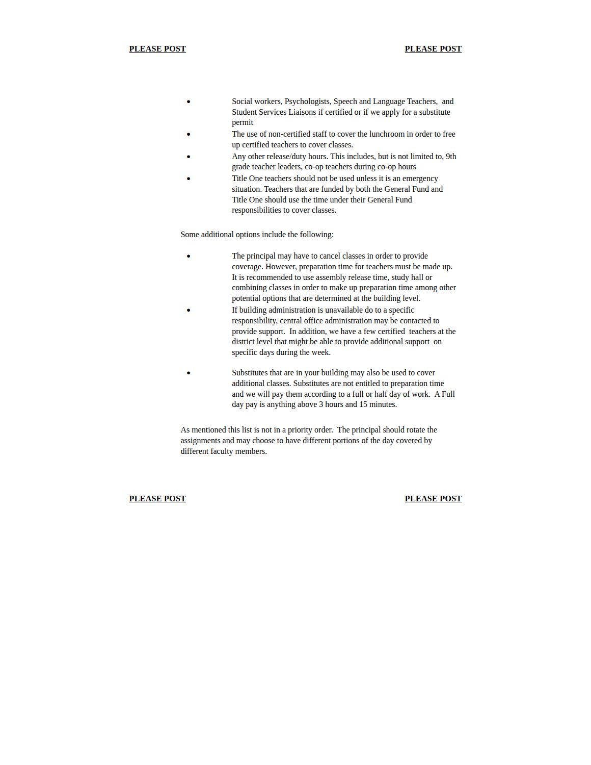PLEASE POST PLEASE POST
Social workers, Psychologists, Speech and Language Teachers, and Student Services Liaisons if certified or if we apply for a substitute permit
The use of non-certified staff to cover the lunchroom in order to free up certified teachers to cover classes.
Any other release/duty hours. This includes, but is not limited to, 9th grade teacher leaders, co-op teachers during co-op hours
Title One teachers should not be used unless it is an emergency situation. Teachers that are funded by both the General Fund and Title One should use the time under their General Fund responsibilities to cover classes.
Some additional options include the following:
The principal may have to cancel classes in order to provide coverage. However, preparation time for teachers must be made up. It is recommended to use assembly release time, study hall or combining classes in order to make up preparation time among other potential options that are determined at the building level.
If building administration is unavailable do to a specific responsibility, central office administration may be contacted to provide support. In addition, we have a few certified teachers at the district level that might be able to provide additional support on specific days during the week.
Substitutes that are in your building may also be used to cover additional classes. Substitutes are not entitled to preparation time and we will pay them according to a full or half day of work. A Full day pay is anything above 3 hours and 15 minutes.
As mentioned this list is not in a priority order. The principal should rotate the assignments and may choose to have different portions of the day covered by different faculty members.
PLEASE POST PLEASE POST